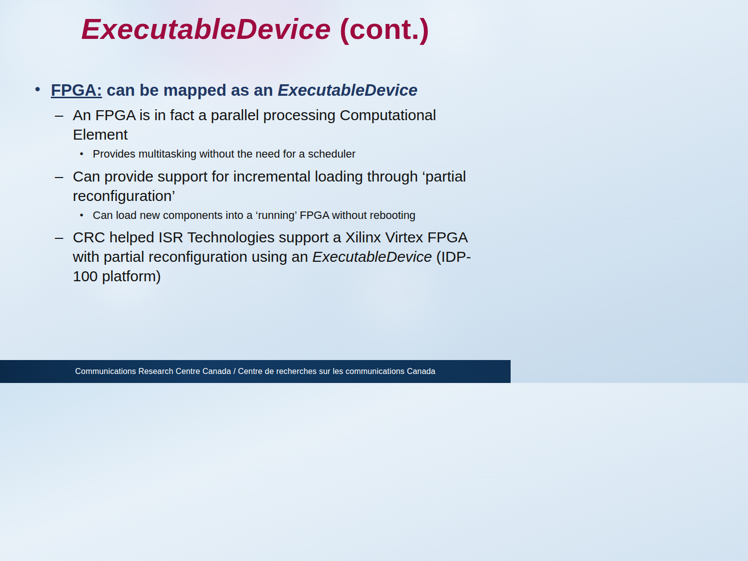ExecutableDevice (cont.)
FPGA: can be mapped as an ExecutableDevice
An FPGA is in fact a parallel processing Computational Element
Provides multitasking without the need for a scheduler
Can provide support for incremental loading through ‘partial reconfiguration’
Can load new components into a ‘running’ FPGA without rebooting
CRC helped ISR Technologies support a Xilinx Virtex FPGA with partial reconfiguration using an ExecutableDevice (IDP-100 platform)
Communications Research Centre Canada / Centre de recherches sur les communications Canada